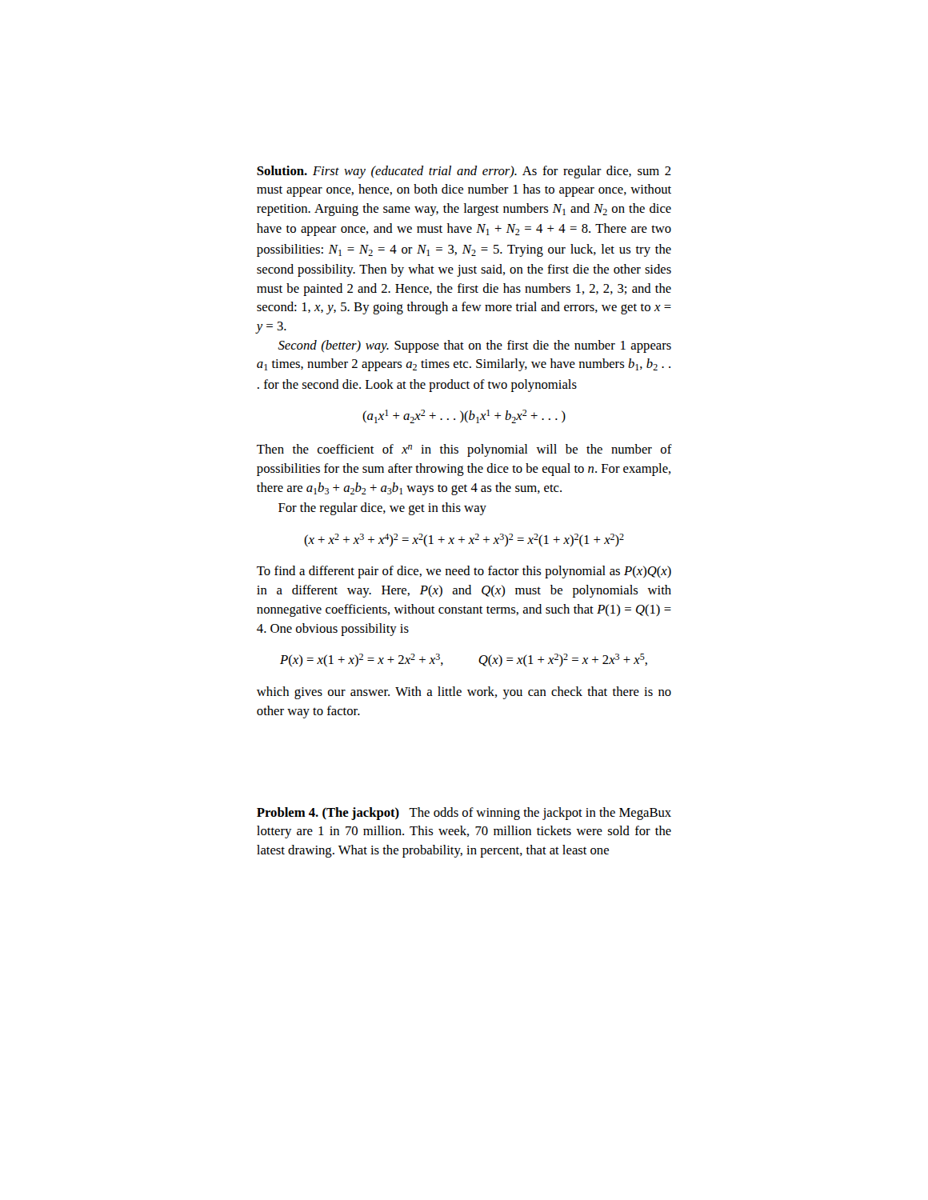Solution. First way (educated trial and error). As for regular dice, sum 2 must appear once, hence, on both dice number 1 has to appear once, without repetition. Arguing the same way, the largest numbers N1 and N2 on the dice have to appear once, and we must have N1 + N2 = 4 + 4 = 8. There are two possibilities: N1 = N2 = 4 or N1 = 3, N2 = 5. Trying our luck, let us try the second possibility. Then by what we just said, on the first die the other sides must be painted 2 and 2. Hence, the first die has numbers 1, 2, 2, 3; and the second: 1, x, y, 5. By going through a few more trial and errors, we get to x = y = 3.
Second (better) way. Suppose that on the first die the number 1 appears a1 times, number 2 appears a2 times etc. Similarly, we have numbers b1, b2 . . . for the second die. Look at the product of two polynomials
(a1x1 + a2x2 + . . . )(b1x1 + b2x2 + . . . )
Then the coefficient of xn in this polynomial will be the number of possibilities for the sum after throwing the dice to be equal to n. For example, there are a1b3 + a2b2 + a3b1 ways to get 4 as the sum, etc.
For the regular dice, we get in this way
(x + x2 + x3 + x4)2 = x2(1 + x + x2 + x3)2 = x2(1 + x)2(1 + x2)2
To find a different pair of dice, we need to factor this polynomial as P(x)Q(x) in a different way. Here, P(x) and Q(x) must be polynomials with nonnegative coefficients, without constant terms, and such that P(1) = Q(1) = 4. One obvious possibility is
P(x) = x(1 + x)2 = x + 2x2 + x3, Q(x) = x(1 + x2)2 = x + 2x3 + x5,
which gives our answer. With a little work, you can check that there is no other way to factor.
Problem 4. (The jackpot) The odds of winning the jackpot in the MegaBux lottery are 1 in 70 million. This week, 70 million tickets were sold for the latest drawing. What is the probability, in percent, that at least one